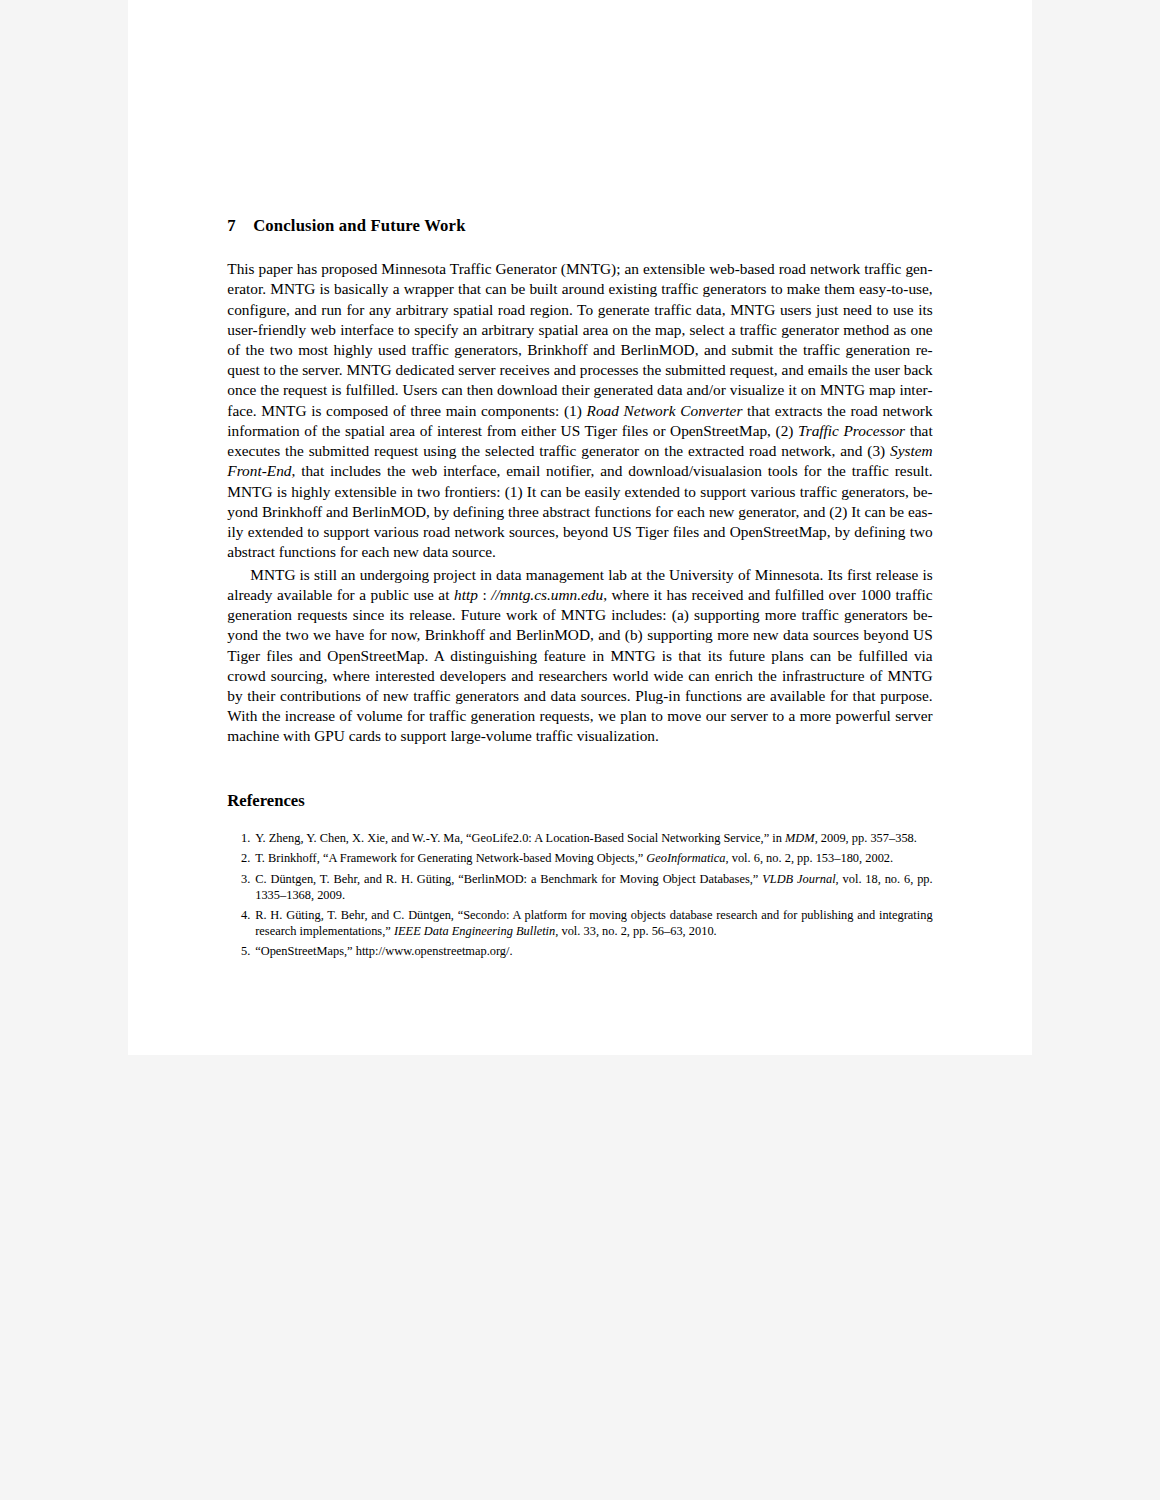7 Conclusion and Future Work
This paper has proposed Minnesota Traffic Generator (MNTG); an extensible web-based road network traffic generator. MNTG is basically a wrapper that can be built around existing traffic generators to make them easy-to-use, configure, and run for any arbitrary spatial road region. To generate traffic data, MNTG users just need to use its user-friendly web interface to specify an arbitrary spatial area on the map, select a traffic generator method as one of the two most highly used traffic generators, Brinkhoff and BerlinMOD, and submit the traffic generation request to the server. MNTG dedicated server receives and processes the submitted request, and emails the user back once the request is fulfilled. Users can then download their generated data and/or visualize it on MNTG map interface. MNTG is composed of three main components: (1) Road Network Converter that extracts the road network information of the spatial area of interest from either US Tiger files or OpenStreetMap, (2) Traffic Processor that executes the submitted request using the selected traffic generator on the extracted road network, and (3) System Front-End, that includes the web interface, email notifier, and download/visualasion tools for the traffic result. MNTG is highly extensible in two frontiers: (1) It can be easily extended to support various traffic generators, beyond Brinkhoff and BerlinMOD, by defining three abstract functions for each new generator, and (2) It can be easily extended to support various road network sources, beyond US Tiger files and OpenStreetMap, by defining two abstract functions for each new data source.
MNTG is still an undergoing project in data management lab at the University of Minnesota. Its first release is already available for a public use at http : //mntg.cs.umn.edu, where it has received and fulfilled over 1000 traffic generation requests since its release. Future work of MNTG includes: (a) supporting more traffic generators beyond the two we have for now, Brinkhoff and BerlinMOD, and (b) supporting more new data sources beyond US Tiger files and OpenStreetMap. A distinguishing feature in MNTG is that its future plans can be fulfilled via crowd sourcing, where interested developers and researchers world wide can enrich the infrastructure of MNTG by their contributions of new traffic generators and data sources. Plug-in functions are available for that purpose. With the increase of volume for traffic generation requests, we plan to move our server to a more powerful server machine with GPU cards to support large-volume traffic visualization.
References
Y. Zheng, Y. Chen, X. Xie, and W.-Y. Ma, “GeoLife2.0: A Location-Based Social Networking Service,” in MDM, 2009, pp. 357–358.
T. Brinkhoff, “A Framework for Generating Network-based Moving Objects,” GeoInformatica, vol. 6, no. 2, pp. 153–180, 2002.
C. Düntgen, T. Behr, and R. H. Güting, “BerlinMOD: a Benchmark for Moving Object Databases,” VLDB Journal, vol. 18, no. 6, pp. 1335–1368, 2009.
R. H. Güting, T. Behr, and C. Düntgen, “Secondo: A platform for moving objects database research and for publishing and integrating research implementations,” IEEE Data Engineering Bulletin, vol. 33, no. 2, pp. 56–63, 2010.
“OpenStreetMaps,” http://www.openstreetmap.org/.